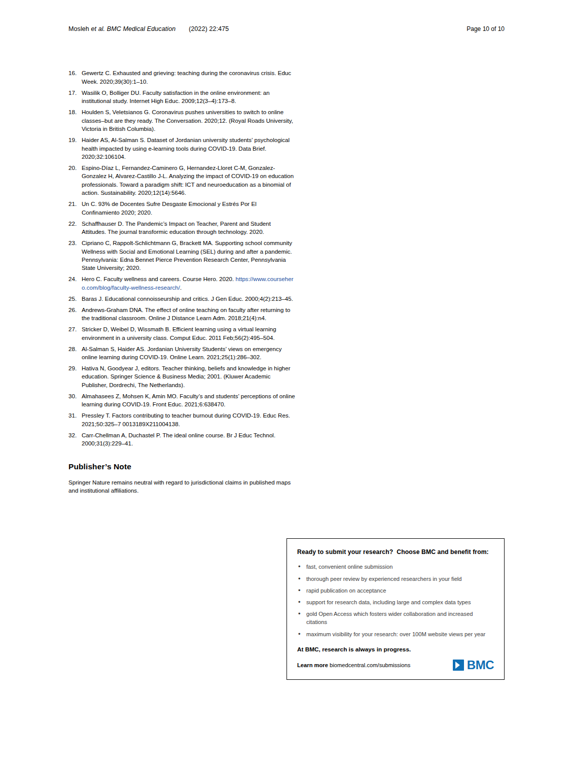Mosleh et al. BMC Medical Education(2022) 22:475
Page 10 of 10
Gewertz C. Exhausted and grieving: teaching during the coronavirus crisis. Educ Week. 2020;39(30):1–10.
Wasilik O, Bolliger DU. Faculty satisfaction in the online environment: an institutional study. Internet High Educ. 2009;12(3–4):173–8.
Houlden S, Veletsianos G. Coronavirus pushes universities to switch to online classes–but are they ready. The Conversation. 2020;12. (Royal Roads University, Victoria in British Columbia).
Haider AS, Al-Salman S. Dataset of Jordanian university students’ psychological health impacted by using e-learning tools during COVID-19. Data Brief. 2020;32:106104.
Espino-Díaz L, Fernandez-Caminero G, Hernandez-Lloret C-M, Gonzalez-Gonzalez H, Alvarez-Castillo J-L. Analyzing the impact of COVID-19 on education professionals. Toward a paradigm shift: ICT and neuroeducation as a binomial of action. Sustainability. 2020;12(14):5646.
Un C. 93% de Docentes Sufre Desgaste Emocional y Estrés Por El Confinamiento 2020; 2020.
Schaffhauser D. The Pandemic’s Impact on Teacher, Parent and Student Attitudes. The journal transformic education through technology. 2020.
Cipriano C, Rappolt-Schlichtmann G, Brackett MA. Supporting school community Wellness with Social and Emotional Learning (SEL) during and after a pandemic. Pennsylvania: Edna Bennet Pierce Prevention Research Center, Pennsylvania State University; 2020.
Hero C. Faculty wellness and careers. Course Hero. 2020. https://www.coursehero.com/blog/faculty-wellness-research/.
Baras J. Educational connoisseurship and critics. J Gen Educ. 2000;4(2):213–45.
Andrews-Graham DNA. The effect of online teaching on faculty after returning to the traditional classroom. Online J Distance Learn Adm. 2018;21(4):n4.
Stricker D, Weibel D, Wissmath B. Efficient learning using a virtual learning environment in a university class. Comput Educ. 2011 Feb;56(2):495–504.
Al-Salman S, Haider AS. Jordanian University Students’ views on emergency online learning during COVID-19. Online Learn. 2021;25(1):286–302.
Hativa N, Goodyear J, editors. Teacher thinking, beliefs and knowledge in higher education. Springer Science & Business Media; 2001. (Kluwer Academic Publisher, Dordrechi, The Netherlands).
Almahasees Z, Mohsen K, Amin MO. Faculty’s and students’ perceptions of online learning during COVID-19. Front Educ. 2021;6:638470.
Pressley T. Factors contributing to teacher burnout during COVID-19. Educ Res. 2021;50:325–7 0013189X211004138.
Carr-Chellman A, Duchastel P. The ideal online course. Br J Educ Technol. 2000;31(3):229–41.
Publisher’s Note
Springer Nature remains neutral with regard to jurisdictional claims in published maps and institutional affiliations.
Ready to submit your research? Choose BMC and benefit from:
fast, convenient online submission
thorough peer review by experienced researchers in your field
rapid publication on acceptance
support for research data, including large and complex data types
gold Open Access which fosters wider collaboration and increased citations
maximum visibility for your research: over 100M website views per year
At BMC, research is always in progress.
Learn more biomedcentral.com/submissions
BMC